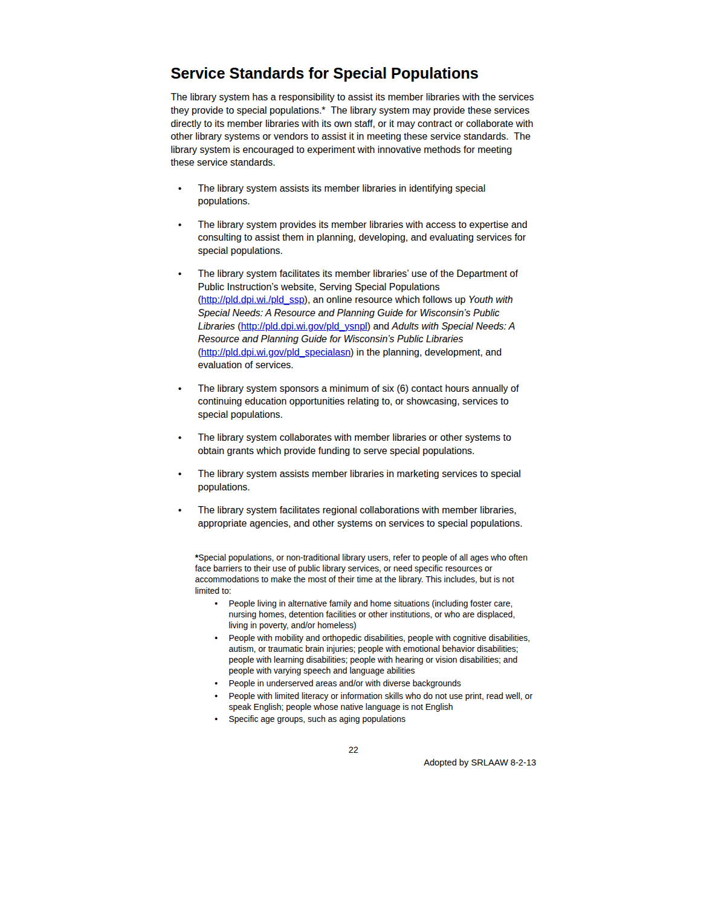Service Standards for Special Populations
The library system has a responsibility to assist its member libraries with the services they provide to special populations.* The library system may provide these services directly to its member libraries with its own staff, or it may contract or collaborate with other library systems or vendors to assist it in meeting these service standards. The library system is encouraged to experiment with innovative methods for meeting these service standards.
The library system assists its member libraries in identifying special populations.
The library system provides its member libraries with access to expertise and consulting to assist them in planning, developing, and evaluating services for special populations.
The library system facilitates its member libraries’ use of the Department of Public Instruction’s website, Serving Special Populations (http://pld.dpi.wi./pld_ssp), an online resource which follows up Youth with Special Needs: A Resource and Planning Guide for Wisconsin’s Public Libraries (http://pld.dpi.wi.gov/pld_ysnpl) and Adults with Special Needs: A Resource and Planning Guide for Wisconsin’s Public Libraries (http://pld.dpi.wi.gov/pld_specialasn) in the planning, development, and evaluation of services.
The library system sponsors a minimum of six (6) contact hours annually of continuing education opportunities relating to, or showcasing, services to special populations.
The library system collaborates with member libraries or other systems to obtain grants which provide funding to serve special populations.
The library system assists member libraries in marketing services to special populations.
The library system facilitates regional collaborations with member libraries, appropriate agencies, and other systems on services to special populations.
*Special populations, or non-traditional library users, refer to people of all ages who often face barriers to their use of public library services, or need specific resources or accommodations to make the most of their time at the library. This includes, but is not limited to:
People living in alternative family and home situations (including foster care, nursing homes, detention facilities or other institutions, or who are displaced, living in poverty, and/or homeless)
People with mobility and orthopedic disabilities, people with cognitive disabilities, autism, or traumatic brain injuries; people with emotional behavior disabilities; people with learning disabilities; people with hearing or vision disabilities; and people with varying speech and language abilities
People in underserved areas and/or with diverse backgrounds
People with limited literacy or information skills who do not use print, read well, or speak English; people whose native language is not English
Specific age groups, such as aging populations
22
Adopted by SRLAAW 8-2-13